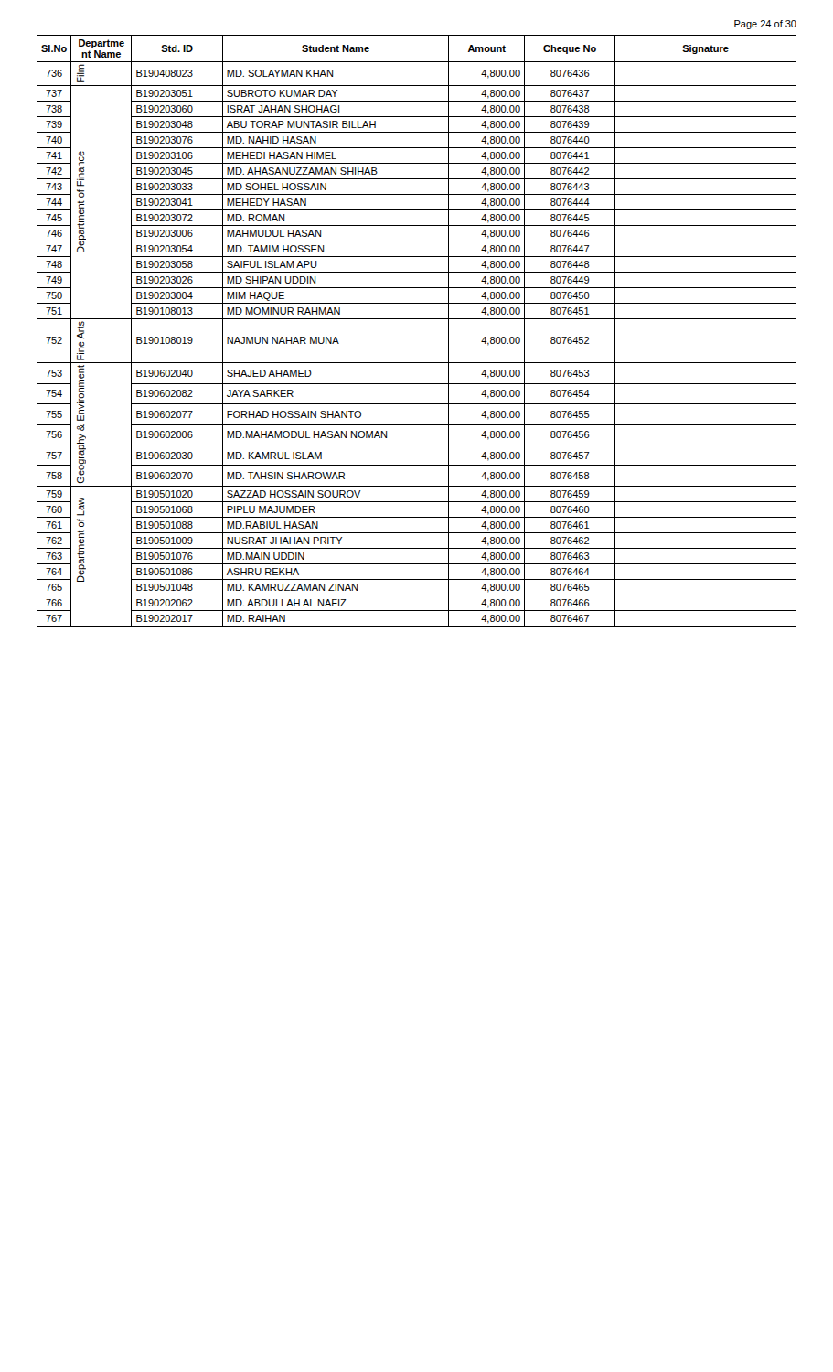Page 24 of 30
| Sl.No | Departme nt Name | Std. ID | Student Name | Amount | Cheque No | Signature |
| --- | --- | --- | --- | --- | --- | --- |
| 736 | Film | B190408023 | MD. SOLAYMAN KHAN | 4,800.00 | 8076436 | |
| 737 | Department of Finance | B190203051 | SUBROTO KUMAR DAY | 4,800.00 | 8076437 | |
| 738 | B190203060 | ISRAT JAHAN SHOHAGI | 4,800.00 | 8076438 | |
| 739 | B190203048 | ABU TORAP MUNTASIR BILLAH | 4,800.00 | 8076439 | |
| 740 | B190203076 | MD. NAHID HASAN | 4,800.00 | 8076440 | |
| 741 | B190203106 | MEHEDI HASAN HIMEL | 4,800.00 | 8076441 | |
| 742 | B190203045 | MD. AHASANUZZAMAN SHIHAB | 4,800.00 | 8076442 | |
| 743 | B190203033 | MD SOHEL HOSSAIN | 4,800.00 | 8076443 | |
| 744 | B190203041 | MEHEDY HASAN | 4,800.00 | 8076444 | |
| 745 | B190203072 | MD. ROMAN | 4,800.00 | 8076445 | |
| 746 | B190203006 | MAHMUDUL HASAN | 4,800.00 | 8076446 | |
| 747 | B190203054 | MD. TAMIM HOSSEN | 4,800.00 | 8076447 | |
| 748 | B190203058 | SAIFUL ISLAM APU | 4,800.00 | 8076448 | |
| 749 | B190203026 | MD SHIPAN UDDIN | 4,800.00 | 8076449 | |
| 750 | B190203004 | MIM HAQUE | 4,800.00 | 8076450 | |
| 751 | B190108013 | MD MOMINUR RAHMAN | 4,800.00 | 8076451 | |
| 752 | Fine Arts | B190108019 | NAJMUN NAHAR MUNA | 4,800.00 | 8076452 | |
| 753 | Geography & Environment | B190602040 | SHAJED AHAMED | 4,800.00 | 8076453 | |
| 754 | B190602082 | JAYA SARKER | 4,800.00 | 8076454 | |
| 755 | B190602077 | FORHAD HOSSAIN SHANTO | 4,800.00 | 8076455 | |
| 756 | B190602006 | MD.MAHAMODUL HASAN NOMAN | 4,800.00 | 8076456 | |
| 757 | B190602030 | MD. KAMRUL ISLAM | 4,800.00 | 8076457 | |
| 758 | B190602070 | MD. TAHSIN SHAROWAR | 4,800.00 | 8076458 | |
| 759 | Department of Law | B190501020 | SAZZAD HOSSAIN SOUROV | 4,800.00 | 8076459 | |
| 760 | B190501068 | PIPLU MAJUMDER | 4,800.00 | 8076460 | |
| 761 | B190501088 | MD.RABIUL HASAN | 4,800.00 | 8076461 | |
| 762 | B190501009 | NUSRAT JHAHAN PRITY | 4,800.00 | 8076462 | |
| 763 | B190501076 | MD.MAIN UDDIN | 4,800.00 | 8076463 | |
| 764 | B190501086 | ASHRU REKHA | 4,800.00 | 8076464 | |
| 765 | B190501048 | MD. KAMRUZZAMAN ZINAN | 4,800.00 | 8076465 | |
| 766 | | B190202062 | MD. ABDULLAH AL NAFIZ | 4,800.00 | 8076466 | |
| 767 | B190202017 | MD. RAIHAN | 4,800.00 | 8076467 | |